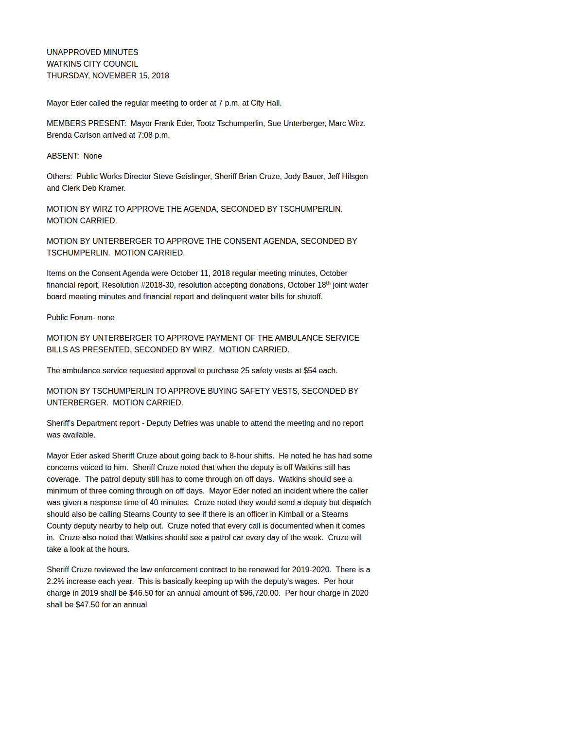UNAPPROVED MINUTES
WATKINS CITY COUNCIL
THURSDAY, NOVEMBER 15, 2018
Mayor Eder called the regular meeting to order at 7 p.m. at City Hall.
MEMBERS PRESENT: Mayor Frank Eder, Tootz Tschumperlin, Sue Unterberger, Marc Wirz. Brenda Carlson arrived at 7:08 p.m.
ABSENT: None
Others: Public Works Director Steve Geislinger, Sheriff Brian Cruze, Jody Bauer, Jeff Hilsgen and Clerk Deb Kramer.
MOTION BY WIRZ TO APPROVE THE AGENDA, SECONDED BY TSCHUMPERLIN. MOTION CARRIED.
MOTION BY UNTERBERGER TO APPROVE THE CONSENT AGENDA, SECONDED BY TSCHUMPERLIN. MOTION CARRIED.
Items on the Consent Agenda were October 11, 2018 regular meeting minutes, October financial report, Resolution #2018-30, resolution accepting donations, October 18th joint water board meeting minutes and financial report and delinquent water bills for shutoff.
Public Forum- none
MOTION BY UNTERBERGER TO APPROVE PAYMENT OF THE AMBULANCE SERVICE BILLS AS PRESENTED, SECONDED BY WIRZ. MOTION CARRIED.
The ambulance service requested approval to purchase 25 safety vests at $54 each.
MOTION BY TSCHUMPERLIN TO APPROVE BUYING SAFETY VESTS, SECONDED BY UNTERBERGER. MOTION CARRIED.
Sheriff's Department report - Deputy Defries was unable to attend the meeting and no report was available.
Mayor Eder asked Sheriff Cruze about going back to 8-hour shifts. He noted he has had some concerns voiced to him. Sheriff Cruze noted that when the deputy is off Watkins still has coverage. The patrol deputy still has to come through on off days. Watkins should see a minimum of three coming through on off days. Mayor Eder noted an incident where the caller was given a response time of 40 minutes. Cruze noted they would send a deputy but dispatch should also be calling Stearns County to see if there is an officer in Kimball or a Stearns County deputy nearby to help out. Cruze noted that every call is documented when it comes in. Cruze also noted that Watkins should see a patrol car every day of the week. Cruze will take a look at the hours.
Sheriff Cruze reviewed the law enforcement contract to be renewed for 2019-2020. There is a 2.2% increase each year. This is basically keeping up with the deputy's wages. Per hour charge in 2019 shall be $46.50 for an annual amount of $96,720.00. Per hour charge in 2020 shall be $47.50 for an annual